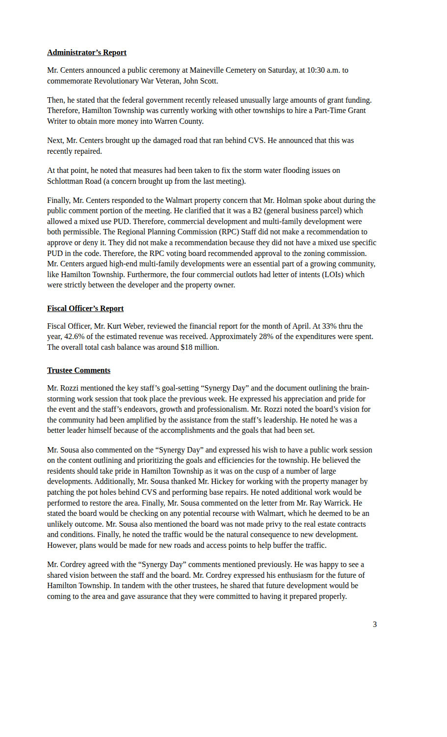Administrator’s Report
Mr. Centers announced a public ceremony at Maineville Cemetery on Saturday, at 10:30 a.m. to commemorate Revolutionary War Veteran, John Scott.
Then, he stated that the federal government recently released unusually large amounts of grant funding. Therefore, Hamilton Township was currently working with other townships to hire a Part-Time Grant Writer to obtain more money into Warren County.
Next, Mr. Centers brought up the damaged road that ran behind CVS. He announced that this was recently repaired.
At that point, he noted that measures had been taken to fix the storm water flooding issues on Schlottman Road (a concern brought up from the last meeting).
Finally, Mr. Centers responded to the Walmart property concern that Mr. Holman spoke about during the public comment portion of the meeting. He clarified that it was a B2 (general business parcel) which allowed a mixed use PUD. Therefore, commercial development and multi-family development were both permissible. The Regional Planning Commission (RPC) Staff did not make a recommendation to approve or deny it. They did not make a recommendation because they did not have a mixed use specific PUD in the code. Therefore, the RPC voting board recommended approval to the zoning commission. Mr. Centers argued high-end multi-family developments were an essential part of a growing community, like Hamilton Township. Furthermore, the four commercial outlots had letter of intents (LOIs) which were strictly between the developer and the property owner.
Fiscal Officer’s Report
Fiscal Officer, Mr. Kurt Weber, reviewed the financial report for the month of April. At 33% thru the year, 42.6% of the estimated revenue was received. Approximately 28% of the expenditures were spent. The overall total cash balance was around $18 million.
Trustee Comments
Mr. Rozzi mentioned the key staff’s goal-setting “Synergy Day” and the document outlining the brain-storming work session that took place the previous week. He expressed his appreciation and pride for the event and the staff’s endeavors, growth and professionalism. Mr. Rozzi noted the board’s vision for the community had been amplified by the assistance from the staff’s leadership. He noted he was a better leader himself because of the accomplishments and the goals that had been set.
Mr. Sousa also commented on the “Synergy Day” and expressed his wish to have a public work session on the content outlining and prioritizing the goals and efficiencies for the township. He believed the residents should take pride in Hamilton Township as it was on the cusp of a number of large developments. Additionally, Mr. Sousa thanked Mr. Hickey for working with the property manager by patching the pot holes behind CVS and performing base repairs. He noted additional work would be performed to restore the area. Finally, Mr. Sousa commented on the letter from Mr. Ray Warrick. He stated the board would be checking on any potential recourse with Walmart, which he deemed to be an unlikely outcome. Mr. Sousa also mentioned the board was not made privy to the real estate contracts and conditions. Finally, he noted the traffic would be the natural consequence to new development. However, plans would be made for new roads and access points to help buffer the traffic.
Mr. Cordrey agreed with the “Synergy Day” comments mentioned previously. He was happy to see a shared vision between the staff and the board. Mr. Cordrey expressed his enthusiasm for the future of Hamilton Township. In tandem with the other trustees, he shared that future development would be coming to the area and gave assurance that they were committed to having it prepared properly.
3